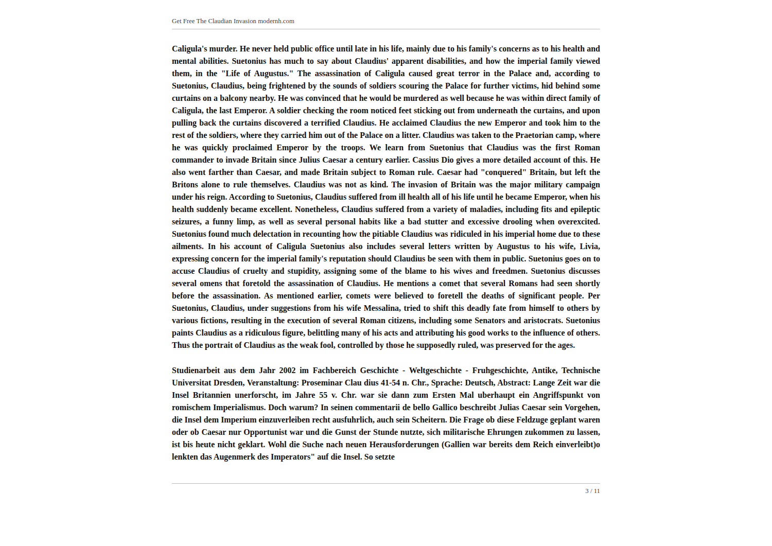Get Free The Claudian Invasion modernh.com
Caligula's murder. He never held public office until late in his life, mainly due to his family's concerns as to his health and mental abilities. Suetonius has much to say about Claudius' apparent disabilities, and how the imperial family viewed them, in the "Life of Augustus." The assassination of Caligula caused great terror in the Palace and, according to Suetonius, Claudius, being frightened by the sounds of soldiers scouring the Palace for further victims, hid behind some curtains on a balcony nearby. He was convinced that he would be murdered as well because he was within direct family of Caligula, the last Emperor. A soldier checking the room noticed feet sticking out from underneath the curtains, and upon pulling back the curtains discovered a terrified Claudius. He acclaimed Claudius the new Emperor and took him to the rest of the soldiers, where they carried him out of the Palace on a litter. Claudius was taken to the Praetorian camp, where he was quickly proclaimed Emperor by the troops. We learn from Suetonius that Claudius was the first Roman commander to invade Britain since Julius Caesar a century earlier. Cassius Dio gives a more detailed account of this. He also went farther than Caesar, and made Britain subject to Roman rule. Caesar had "conquered" Britain, but left the Britons alone to rule themselves. Claudius was not as kind. The invasion of Britain was the major military campaign under his reign. According to Suetonius, Claudius suffered from ill health all of his life until he became Emperor, when his health suddenly became excellent. Nonetheless, Claudius suffered from a variety of maladies, including fits and epileptic seizures, a funny limp, as well as several personal habits like a bad stutter and excessive drooling when overexcited. Suetonius found much delectation in recounting how the pitiable Claudius was ridiculed in his imperial home due to these ailments. In his account of Caligula Suetonius also includes several letters written by Augustus to his wife, Livia, expressing concern for the imperial family's reputation should Claudius be seen with them in public. Suetonius goes on to accuse Claudius of cruelty and stupidity, assigning some of the blame to his wives and freedmen. Suetonius discusses several omens that foretold the assassination of Claudius. He mentions a comet that several Romans had seen shortly before the assassination. As mentioned earlier, comets were believed to foretell the deaths of significant people. Per Suetonius, Claudius, under suggestions from his wife Messalina, tried to shift this deadly fate from himself to others by various fictions, resulting in the execution of several Roman citizens, including some Senators and aristocrats. Suetonius paints Claudius as a ridiculous figure, belittling many of his acts and attributing his good works to the influence of others. Thus the portrait of Claudius as the weak fool, controlled by those he supposedly ruled, was preserved for the ages.
Studienarbeit aus dem Jahr 2002 im Fachbereich Geschichte - Weltgeschichte - Fruhgeschichte, Antike, Technische Universitat Dresden, Veranstaltung: Proseminar Clau dius 41-54 n. Chr., Sprache: Deutsch, Abstract: Lange Zeit war die Insel Britannien unerforscht, im Jahre 55 v. Chr. war sie dann zum Ersten Mal uberhaupt ein Angriffspunkt von romischem Imperialismus. Doch warum? In seinen commentarii de bello Gallico beschreibt Julias Caesar sein Vorgehen, die Insel dem Imperium einzuverleiben recht ausfuhrlich, auch sein Scheitern. Die Frage ob diese Feldzuge geplant waren oder ob Caesar nur Opportunist war und die Gunst der Stunde nutzte, sich militarische Ehrungen zukommen zu lassen, ist bis heute nicht geklart. Wohl die Suche nach neuen Herausforderungen (Gallien war bereits dem Reich einverleibt)o lenkten das Augenmerk des Imperators" auf die Insel. So setzte
3 / 11